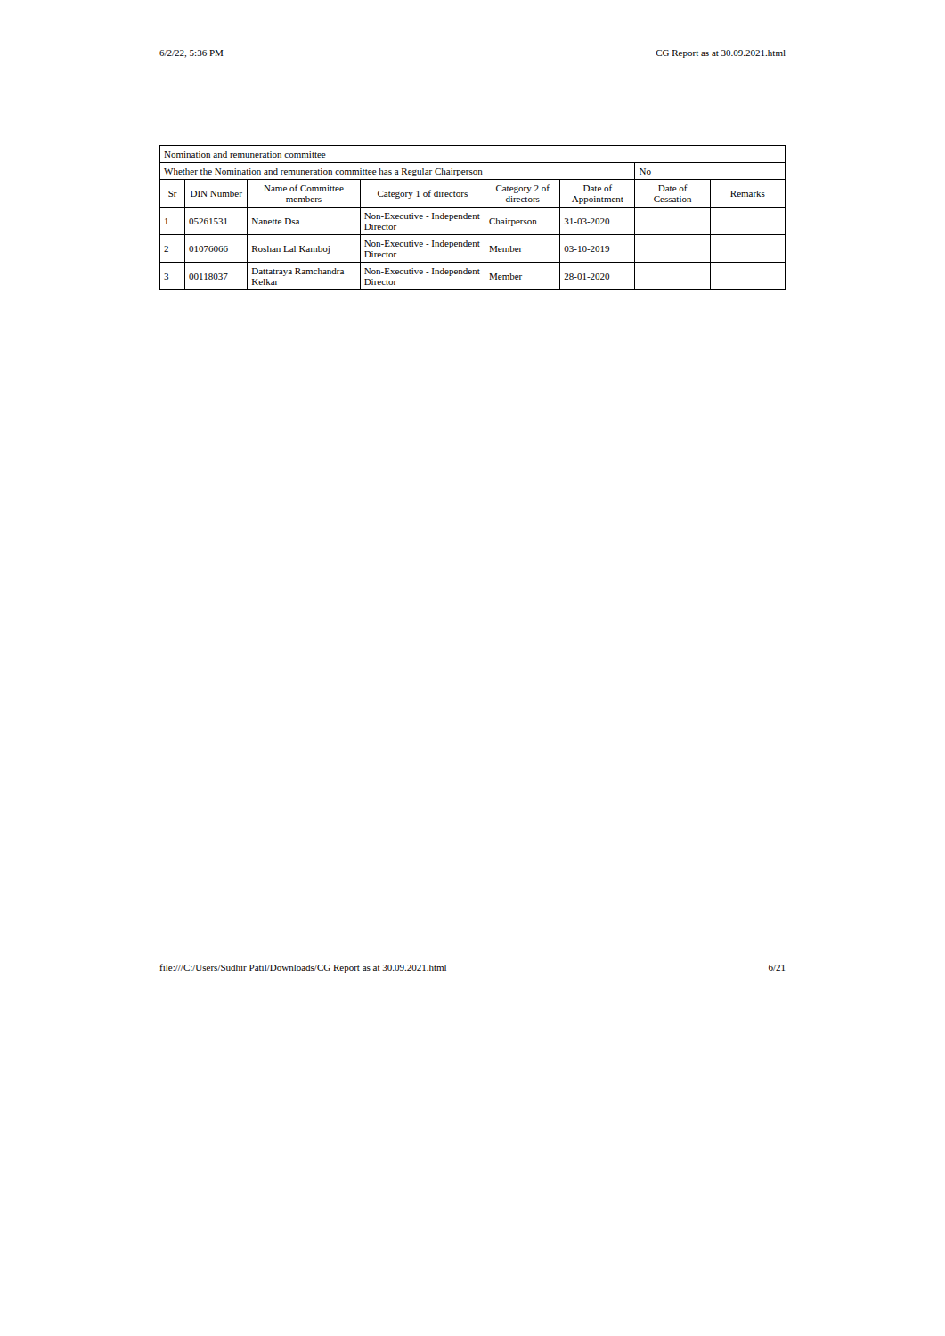6/2/22, 5:36 PM
CG Report as at 30.09.2021.html
| Nomination and remuneration committee |
| Whether the Nomination and remuneration committee has a Regular Chairperson | No |
| Sr | DIN Number | Name of Committee members | Category 1 of directors | Category 2 of directors | Date of Appointment | Date of Cessation | Remarks |
| 1 | 05261531 | Nanette Dsa | Non-Executive - Independent Director | Chairperson | 31-03-2020 | | |
| 2 | 01076066 | Roshan Lal Kamboj | Non-Executive - Independent Director | Member | 03-10-2019 | | |
| 3 | 00118037 | Dattatraya Ramchandra Kelkar | Non-Executive - Independent Director | Member | 28-01-2020 | | |
file:///C:/Users/Sudhir Patil/Downloads/CG Report as at 30.09.2021.html
6/21